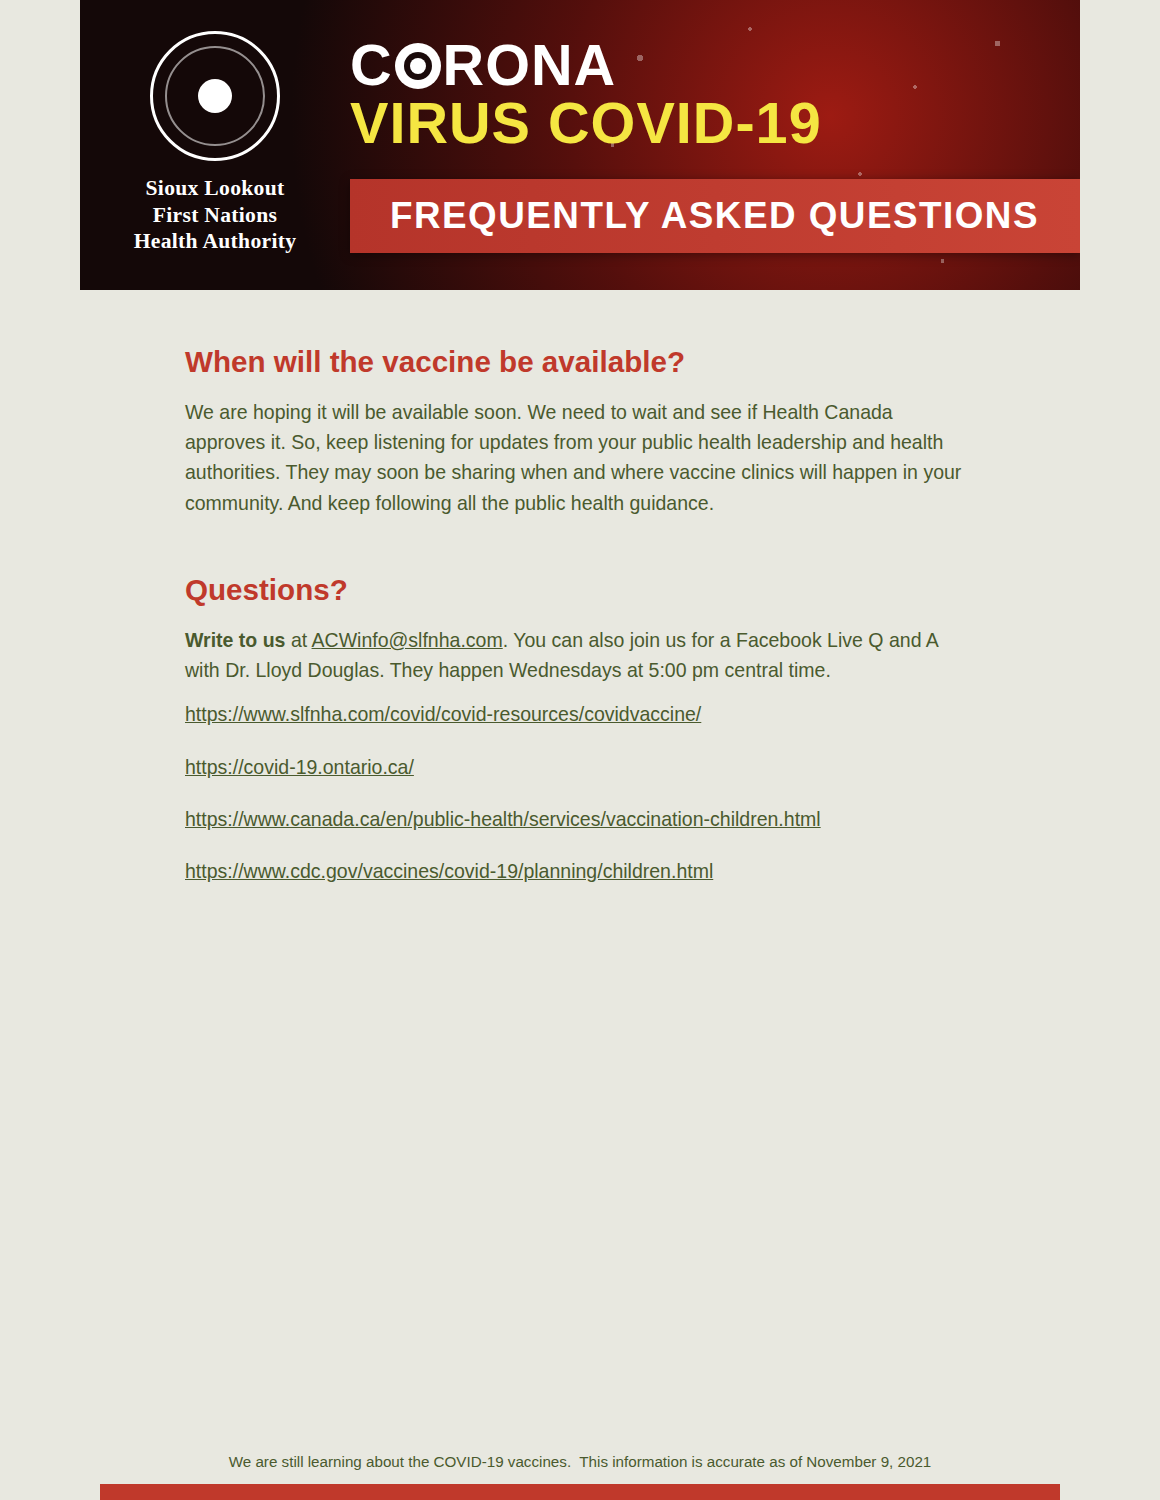Sioux Lookout
First Nations
Health Authority
C RONAVIRUS COVID-19
FREQUENTLY ASKED QUESTIONS
When will the vaccine be available?
We are hoping it will be available soon. We need to wait and see if Health Canada approves it. So, keep listening for updates from your public health leadership and health authorities. They may soon be sharing when and where vaccine clinics will happen in your community. And keep following all the public health guidance.
Questions?
Write to us at ACWinfo@slfnha.com. You can also join us for a Facebook Live Q and A with Dr. Lloyd Douglas. They happen Wednesdays at 5:00 pm central time.
https://www.slfnha.com/covid/covid-resources/covidvaccine/
https://covid-19.ontario.ca/
https://www.canada.ca/en/public-health/services/vaccination-children.html
https://www.cdc.gov/vaccines/covid-19/planning/children.html
We are still learning about the COVID-19 vaccines. This information is accurate as of November 9, 2021